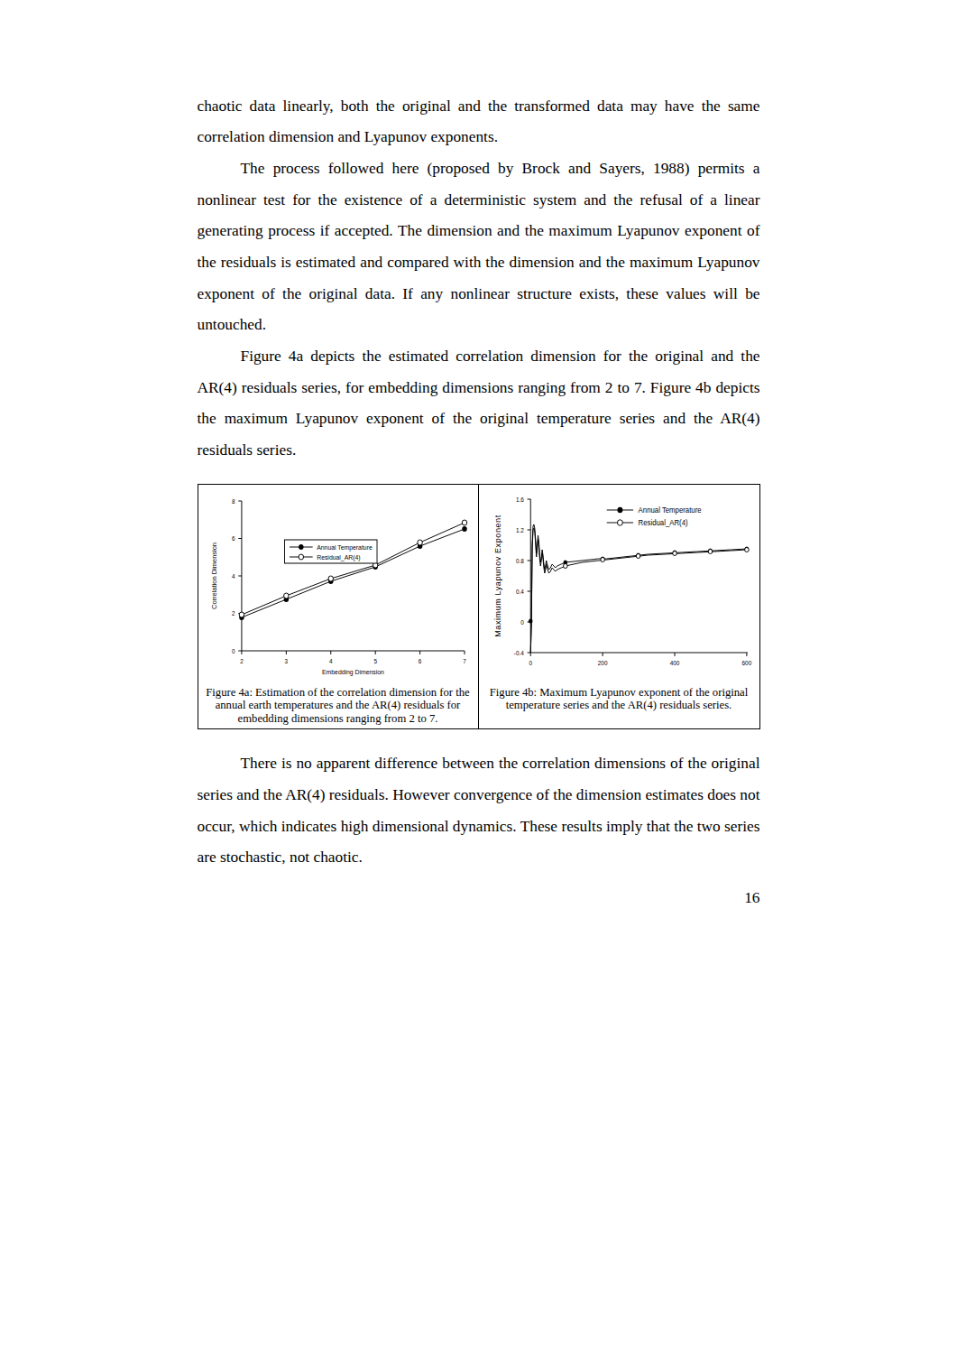chaotic data linearly, both the original and the transformed data may have the same correlation dimension and Lyapunov exponents.
The process followed here (proposed by Brock and Sayers, 1988) permits a nonlinear test for the existence of a deterministic system and the refusal of a linear generating process if accepted. The dimension and the maximum Lyapunov exponent of the residuals is estimated and compared with the dimension and the maximum Lyapunov exponent of the original data. If any nonlinear structure exists, these values will be untouched.
Figure 4a depicts the estimated correlation dimension for the original and the AR(4) residuals series, for embedding dimensions ranging from 2 to 7. Figure 4b depicts the maximum Lyapunov exponent of the original temperature series and the AR(4) residuals series.
0 2 4 6 8 2 3 4 5 6 7 Embedding Dimension Correlation Dimension Annual Temperature Residual_AR(4)
Figure 4a: Estimation of the correlation dimension for the annual earth temperatures and the AR(4) residuals for embedding dimensions ranging from 2 to 7.
1.6 1.2 0.8 0.4 0 -0.4 0 200 400 600 Maximum Lyapunov Exponent Annual Temperature Residual_AR(4)
Figure 4b: Maximum Lyapunov exponent of the original temperature series and the AR(4) residuals series.
There is no apparent difference between the correlation dimensions of the original series and the AR(4) residuals. However convergence of the dimension estimates does not occur, which indicates high dimensional dynamics. These results imply that the two series are stochastic, not chaotic.
16